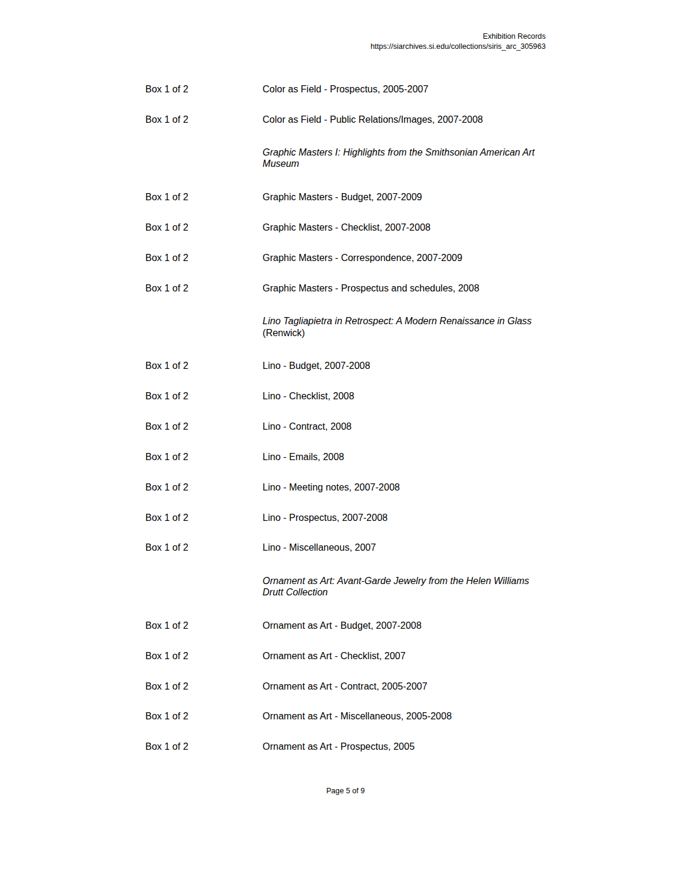Exhibition Records
https://siarchives.si.edu/collections/siris_arc_305963
| Box 1 of 2 | Color as Field - Prospectus, 2005-2007 |
| Box 1 of 2 | Color as Field - Public Relations/Images, 2007-2008 |
| | Graphic Masters I: Highlights from the Smithsonian American Art Museum |
| Box 1 of 2 | Graphic Masters - Budget, 2007-2009 |
| Box 1 of 2 | Graphic Masters - Checklist, 2007-2008 |
| Box 1 of 2 | Graphic Masters - Correspondence, 2007-2009 |
| Box 1 of 2 | Graphic Masters - Prospectus and schedules, 2008 |
| | Lino Tagliapietra in Retrospect: A Modern Renaissance in Glass (Renwick) |
| Box 1 of 2 | Lino - Budget, 2007-2008 |
| Box 1 of 2 | Lino - Checklist, 2008 |
| Box 1 of 2 | Lino - Contract, 2008 |
| Box 1 of 2 | Lino - Emails, 2008 |
| Box 1 of 2 | Lino - Meeting notes, 2007-2008 |
| Box 1 of 2 | Lino - Prospectus, 2007-2008 |
| Box 1 of 2 | Lino - Miscellaneous, 2007 |
| | Ornament as Art: Avant-Garde Jewelry from the Helen Williams Drutt Collection |
| Box 1 of 2 | Ornament as Art - Budget, 2007-2008 |
| Box 1 of 2 | Ornament as Art - Checklist, 2007 |
| Box 1 of 2 | Ornament as Art - Contract, 2005-2007 |
| Box 1 of 2 | Ornament as Art - Miscellaneous, 2005-2008 |
| Box 1 of 2 | Ornament as Art - Prospectus, 2005 |
Page 5 of 9